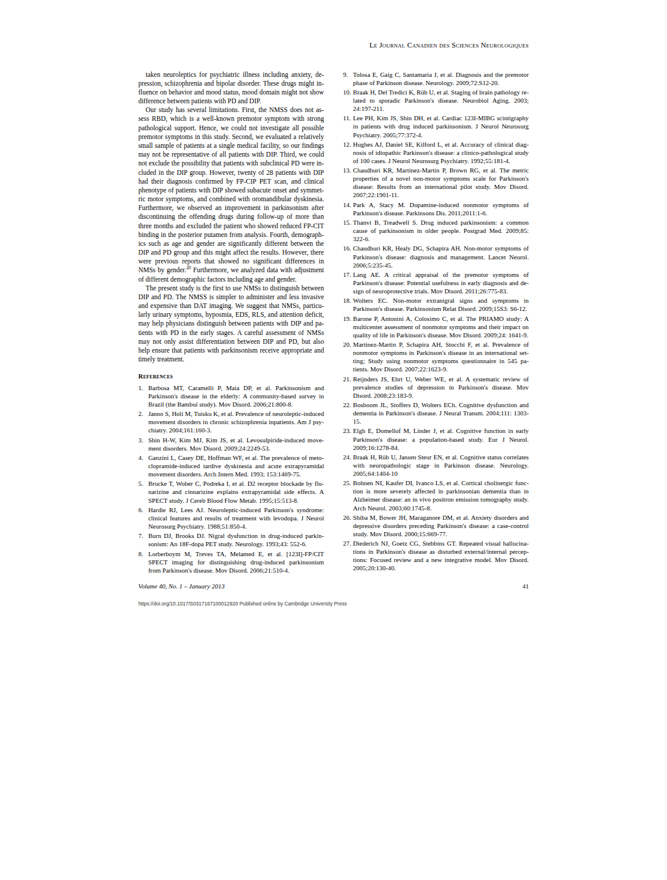Le Journal Canadien des Sciences Neurologiques
taken neuroleptics for psychiatric illness including anxiety, depression, schizophrenia and bipolar disorder. These drugs might influence on behavior and mood status, mood domain might not show difference between patients with PD and DIP.
Our study has several limitations. First, the NMSS does not assess RBD, which is a well-known premotor symptom with strong pathological support. Hence, we could not investigate all possible premotor symptoms in this study. Second, we evaluated a relatively small sample of patients at a single medical facility, so our findings may not be representative of all patients with DIP. Third, we could not exclude the possibility that patients with subclinical PD were included in the DIP group. However, twenty of 28 patients with DIP had their diagnosis confirmed by FP-CIP PET scan, and clinical phenotype of patients with DIP showed subacute onset and symmetric motor symptoms, and combined with oromandibular dyskinesia. Furthermore, we observed an improvement in parkinsonism after discontinuing the offending drugs during follow-up of more than three months and excluded the patient who showed reduced FP-CIT binding in the posterior putamen from analysis. Fourth, demographics such as age and gender are significantly different between the DIP and PD group and this might affect the results. However, there were previous reports that showed no significant differences in NMSs by gender.20 Furthermore, we analyzed data with adjustment of different demographic factors including age and gender.
The present study is the first to use NMSs to distinguish between DIP and PD. The NMSS is simpler to administer and less invasive and expensive than DAT imaging. We suggest that NMSs, particularly urinary symptoms, hyposmia, EDS, RLS, and attention deficit, may help physicians distinguish between patients with DIP and patients with PD in the early stages. A careful assessment of NMSs may not only assist differentiation between DIP and PD, but also help ensure that patients with parkinsonism receive appropriate and timely treatment.
References
Barbosa MT, Caramelli P, Maia DP, et al. Parkinsonism and Parkinson's disease in the elderly: A community-based survey in Brazil (the Bambuí study). Mov Disord. 2006;21:800-8.
Janno S, Holi M, Tuisku K, et al. Prevalence of neuroleptic-induced movement disorders in chronic schizophrenia inpatients. Am J psychiatry. 2004;161:160-3.
Shin H-W, Kim MJ, Kim JS, et al. Levosulpiride-induced movement disorders. Mov Disord. 2009;24:2249-53.
Ganzini L, Casey DE, Hoffman WF, et al. The prevalence of metoclopramide-induced tardive dyskinesia and acute extrapyramidal movement disorders. Arch Intern Med. 1993; 153:1469-75.
Brucke T, Wober C, Podreka I, et al. D2 receptor blockade by flunarizine and cinnarizine explains extrapyramidal side effects. A SPECT study. J Cereb Blood Flow Metab. 1995;15:513-8.
Hardie RJ, Lees AJ. Neuroleptic-induced Parkinson's syndrome: clinical features and results of treatment with levodopa. J Neurol Neurosurg Psychiatry. 1988;51:850-4.
Burn DJ, Brooks DJ. Nigral dysfunction in drug-induced parkinsonism: An 18F-dopa PET study. Neurology. 1993;43: 552-6.
Lorberboym M, Treves TA, Melamed E, et al. [123I]-FP/CIT SPECT imaging for distinguishing drug-induced parkinsonism from Parkinson's disease. Mov Disord. 2006;21:510-4.
Tolosa E, Gaig C, Santamaria J, et al. Diagnosis and the premotor phase of Parkinson disease. Neurology. 2009;72:S12-20.
Braak H, Del Tredici K, Rüb U, et al. Staging of brain pathology related to sporadic Parkinson's disease. Neurobiol Aging. 2003; 24:197-211.
Lee PH, Kim JS, Shin DH, et al. Cardiac 123I-MIBG scintigraphy in patients with drug induced parkinsonism. J Neurol Neurosurg Psychiatry. 2005;77:372-4.
Hughes AJ, Daniel SE, Kilford L, et al. Accuracy of clinical diagnosis of idiopathic Parkinson's disease: a clinico-pathological study of 100 cases. J Neurol Neurosurg Psychiatry. 1992;55:181-4.
Chaudhuri KR, Martinez-Martin P, Brown RG, et al. The metric properties of a novel non-motor symptoms scale for Parkinson's disease: Results from an international pilot study. Mov Disord. 2007;22:1901-11.
Park A, Stacy M. Dopamine-induced nonmotor symptoms of Parkinson's disease. Parkinsons Dis. 2011;2011:1-6.
Thanvi B, Treadwell S. Drug induced parkinsonism: a common cause of parkinsonism in older people. Postgrad Med. 2009;85: 322-6.
Chaudhuri KR, Healy DG, Schapira AH. Non-motor symptoms of Parkinson's disease: diagnosis and management. Lancet Neurol. 2006;5:235-45.
Lang AE. A critical appraisal of the premotor symptoms of Parkinson's disease: Potential usefulness in early diagnosis and design of neuroprotective trials. Mov Disord. 2011;26:775-83.
Wolters EC. Non-motor extranigral signs and symptoms in Parkinson's disease. Parkinsonism Relat Disord. 2009;15S3: S6-12.
Barone P, Antonini A, Colosimo C, et al. The PRIAMO study: A multicenter assessment of nonmotor symptoms and their impact on quality of life in Parkinson's disease. Mov Disord. 2009;24: 1641-9.
Martinez-Martin P, Schapira AH, Stocchi F, et al. Prevalence of nonmotor symptoms in Parkinson's disease in an international setting; Study using nonmotor symptoms questionnaire in 545 patients. Mov Disord. 2007;22:1623-9.
Reijnders JS, Ehrt U, Weber WE, et al. A systematic review of prevalence studies of depression in Parkinson's disease. Mov Disord. 2008;23:183-9.
Bosboom JL, Stoffers D, Wolters ECh. Cognitive dysfunction and dementia in Parkinson's disease. J Neural Transm. 2004;111: 1303-15.
Elgh E, Domellof M, Linder J, et al. Cognitive function in early Parkinson's disease: a population-based study. Eur J Neurol. 2009;16:1278-84.
Braak H, Rüb U, Jansen Steur EN, et al. Cognitive status correlates with neuropathologic stage in Parkinson disease. Neurology. 2005;64:1404-10
Bohnen NI, Kaufer DI, Ivanco LS, et al. Cortical cholinergic function is more severely affected in parkinsonian dementia than in Alzheimer disease: an in vivo positron emission tomography study. Arch Neurol. 2003;60:1745-8.
Shiba M, Bower JH, Maraganore DM, et al. Anxiety disorders and depressive disorders preceding Parkinson's disease: a case-control study. Mov Disord. 2000;15:669-77.
Diederich NJ, Goetz CG, Stebbins GT. Repeated visual hallucinations in Parkinson's disease as disturbed external/internal perceptions: Focused review and a new integrative model. Mov Disord. 2005;20:130-40.
Volume 40, No. 1 – January 2013
41
https://doi.org/10.1017/S0317167100012920 Published online by Cambridge University Press